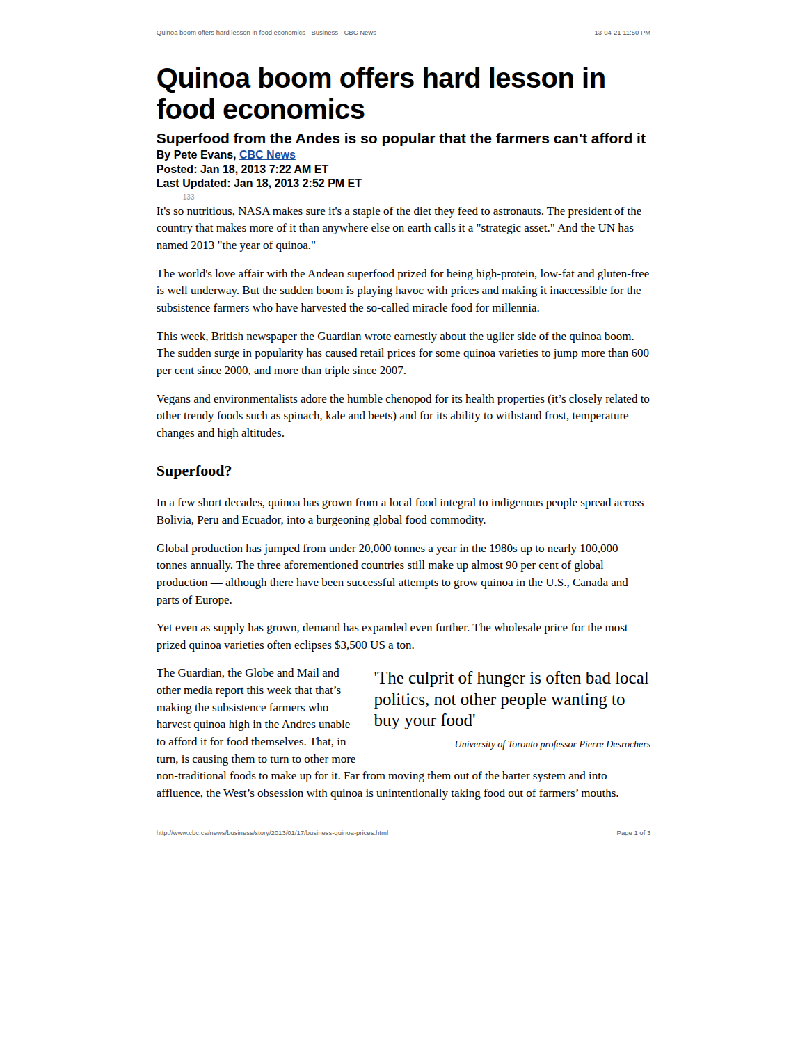Quinoa boom offers hard lesson in food economics - Business - CBC News 13-04-21 11:50 PM
Quinoa boom offers hard lesson in food economics
Superfood from the Andes is so popular that the farmers can't afford it
By Pete Evans, CBC News
Posted: Jan 18, 2013 7:22 AM ET
Last Updated: Jan 18, 2013 2:52 PM ET
133
It's so nutritious, NASA makes sure it's a staple of the diet they feed to astronauts. The president of the country that makes more of it than anywhere else on earth calls it a "strategic asset." And the UN has named 2013 "the year of quinoa."
The world's love affair with the Andean superfood prized for being high-protein, low-fat and gluten-free is well underway. But the sudden boom is playing havoc with prices and making it inaccessible for the subsistence farmers who have harvested the so-called miracle food for millennia.
This week, British newspaper the Guardian wrote earnestly about the uglier side of the quinoa boom. The sudden surge in popularity has caused retail prices for some quinoa varieties to jump more than 600 per cent since 2000, and more than triple since 2007.
Vegans and environmentalists adore the humble chenopod for its health properties (it’s closely related to other trendy foods such as spinach, kale and beets) and for its ability to withstand frost, temperature changes and high altitudes.
Superfood?
In a few short decades, quinoa has grown from a local food integral to indigenous people spread across Bolivia, Peru and Ecuador, into a burgeoning global food commodity.
Global production has jumped from under 20,000 tonnes a year in the 1980s up to nearly 100,000 tonnes annually. The three aforementioned countries still make up almost 90 per cent of global production — although there have been successful attempts to grow quinoa in the U.S., Canada and parts of Europe.
Yet even as supply has grown, demand has expanded even further. The wholesale price for the most prized quinoa varieties often eclipses $3,500 US a ton.
'The culprit of hunger is often bad local politics, not other people wanting to buy your food' —University of Toronto professor Pierre Desrochers
The Guardian, the Globe and Mail and other media report this week that that’s making the subsistence farmers who harvest quinoa high in the Andres unable to afford it for food themselves. That, in turn, is causing them to turn to other more non-traditional foods to make up for it. Far from moving them out of the barter system and into affluence, the West’s obsession with quinoa is unintentionally taking food out of farmers’ mouths.
http://www.cbc.ca/news/business/story/2013/01/17/business-quinoa-prices.html Page 1 of 3